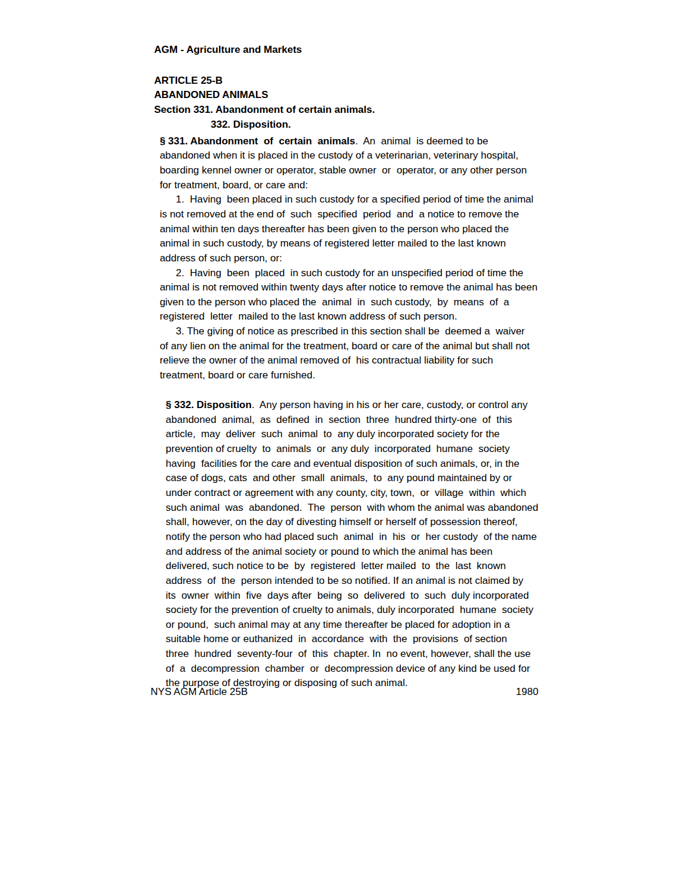AGM - Agriculture and Markets
ARTICLE 25-B
ABANDONED ANIMALS
Section 331. Abandonment of certain animals.
332. Disposition.
§ 331. Abandonment of certain animals. An animal is deemed to be abandoned when it is placed in the custody of a veterinarian, veterinary hospital, boarding kennel owner or operator, stable owner or operator, or any other person for treatment, board, or care and:
1. Having been placed in such custody for a specified period of time the animal is not removed at the end of such specified period and a notice to remove the animal within ten days thereafter has been given to the person who placed the animal in such custody, by means of registered letter mailed to the last known address of such person, or:
2. Having been placed in such custody for an unspecified period of time the animal is not removed within twenty days after notice to remove the animal has been given to the person who placed the animal in such custody, by means of a registered letter mailed to the last known address of such person.
3. The giving of notice as prescribed in this section shall be deemed a waiver of any lien on the animal for the treatment, board or care of the animal but shall not relieve the owner of the animal removed of his contractual liability for such treatment, board or care furnished.
§ 332. Disposition. Any person having in his or her care, custody, or control any abandoned animal, as defined in section three hundred thirty-one of this article, may deliver such animal to any duly incorporated society for the prevention of cruelty to animals or any duly incorporated humane society having facilities for the care and eventual disposition of such animals, or, in the case of dogs, cats and other small animals, to any pound maintained by or under contract or agreement with any county, city, town, or village within which such animal was abandoned. The person with whom the animal was abandoned shall, however, on the day of divesting himself or herself of possession thereof, notify the person who had placed such animal in his or her custody of the name and address of the animal society or pound to which the animal has been delivered, such notice to be by registered letter mailed to the last known address of the person intended to be so notified. If an animal is not claimed by its owner within five days after being so delivered to such duly incorporated society for the prevention of cruelty to animals, duly incorporated humane society or pound, such animal may at any time thereafter be placed for adoption in a suitable home or euthanized in accordance with the provisions of section three hundred seventy-four of this chapter. In no event, however, shall the use of a decompression chamber or decompression device of any kind be used for the purpose of destroying or disposing of such animal.
NYS AGM Article 25B 1980